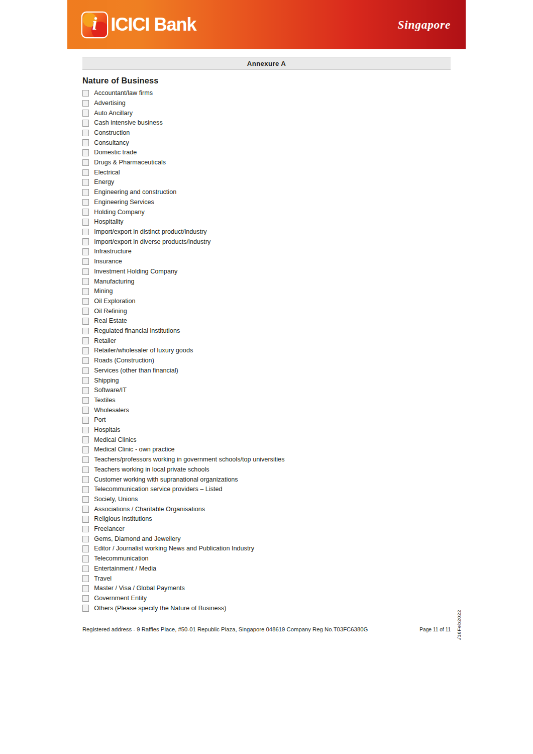i
ICICI Bank
Singapore
Annexure A
Nature of Business
Accountant/law firms
Advertising
Auto Ancillary
Cash intensive business
Construction
Consultancy
Domestic trade
Drugs & Pharmaceuticals
Electrical
Energy
Engineering and construction
Engineering Services
Holding Company
Hospitality
Import/export in distinct product/industry
Import/export in diverse products/industry
Infrastructure
Insurance
Investment Holding Company
Manufacturing
Mining
Oil Exploration
Oil Refining
Real Estate
Regulated financial institutions
Retailer
Retailer/wholesaler of luxury goods
Roads (Construction)
Services (other than financial)
Shipping
Software/IT
Textiles
Wholesalers
Port
Hospitals
Medical Clinics
Medical Clinic - own practice
Teachers/professors working in government schools/top universities
Teachers working in local private schools
Customer working with supranational organizations
Telecommunication service providers – Listed
Society, Unions
Associations / Charitable Organisations
Religious institutions
Freelancer
Gems, Diamond and Jewellery
Editor / Journalist working News and Publication Industry
Telecommunication
Entertainment / Media
Travel
Master / Visa / Global Payments
Government Entity
Others (Please specify the Nature of Business)
RB/AO/IND/JA/16Feb2022
Registered address - 9 Raffles Place, #50-01 Republic Plaza, Singapore 048619 Company Reg No.T03FC6380G
Page 11 of 11